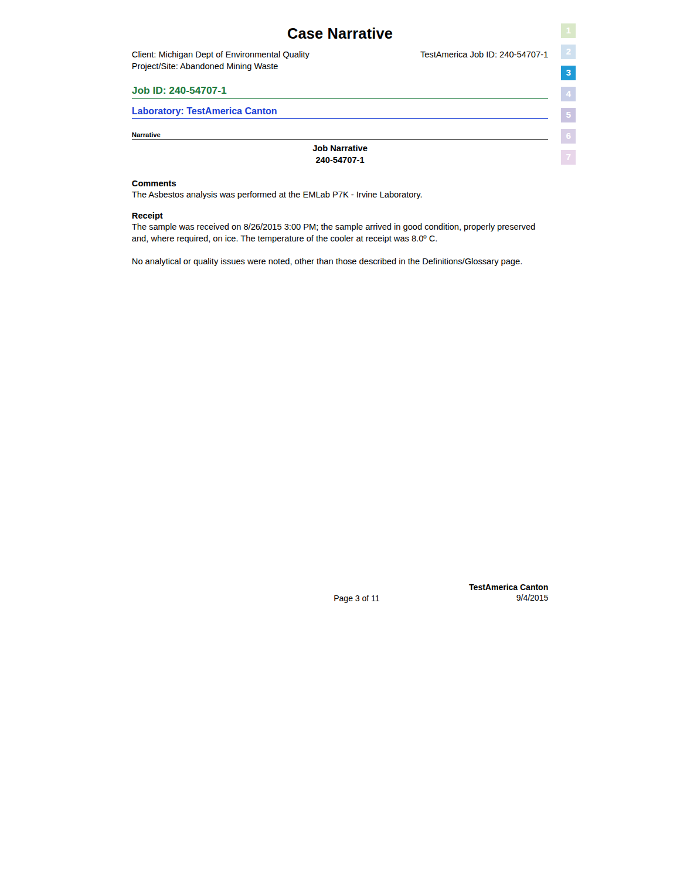1
2
3
4
5
6
7
Case Narrative
Client: Michigan Dept of Environmental Quality
Project/Site: Abandoned Mining Waste
TestAmerica Job ID: 240-54707-1
Job ID: 240-54707-1
Laboratory: TestAmerica Canton
Narrative
Job Narrative
240-54707-1
Comments
The Asbestos analysis was performed at the EMLab P7K - Irvine Laboratory.
Receipt
The sample was received on 8/26/2015 3:00 PM; the sample arrived in good condition, properly preserved and, where required, on ice. The temperature of the cooler at receipt was 8.0º C.
No analytical or quality issues were noted, other than those described in the Definitions/Glossary page.
Page 3 of 11
TestAmerica Canton
9/4/2015